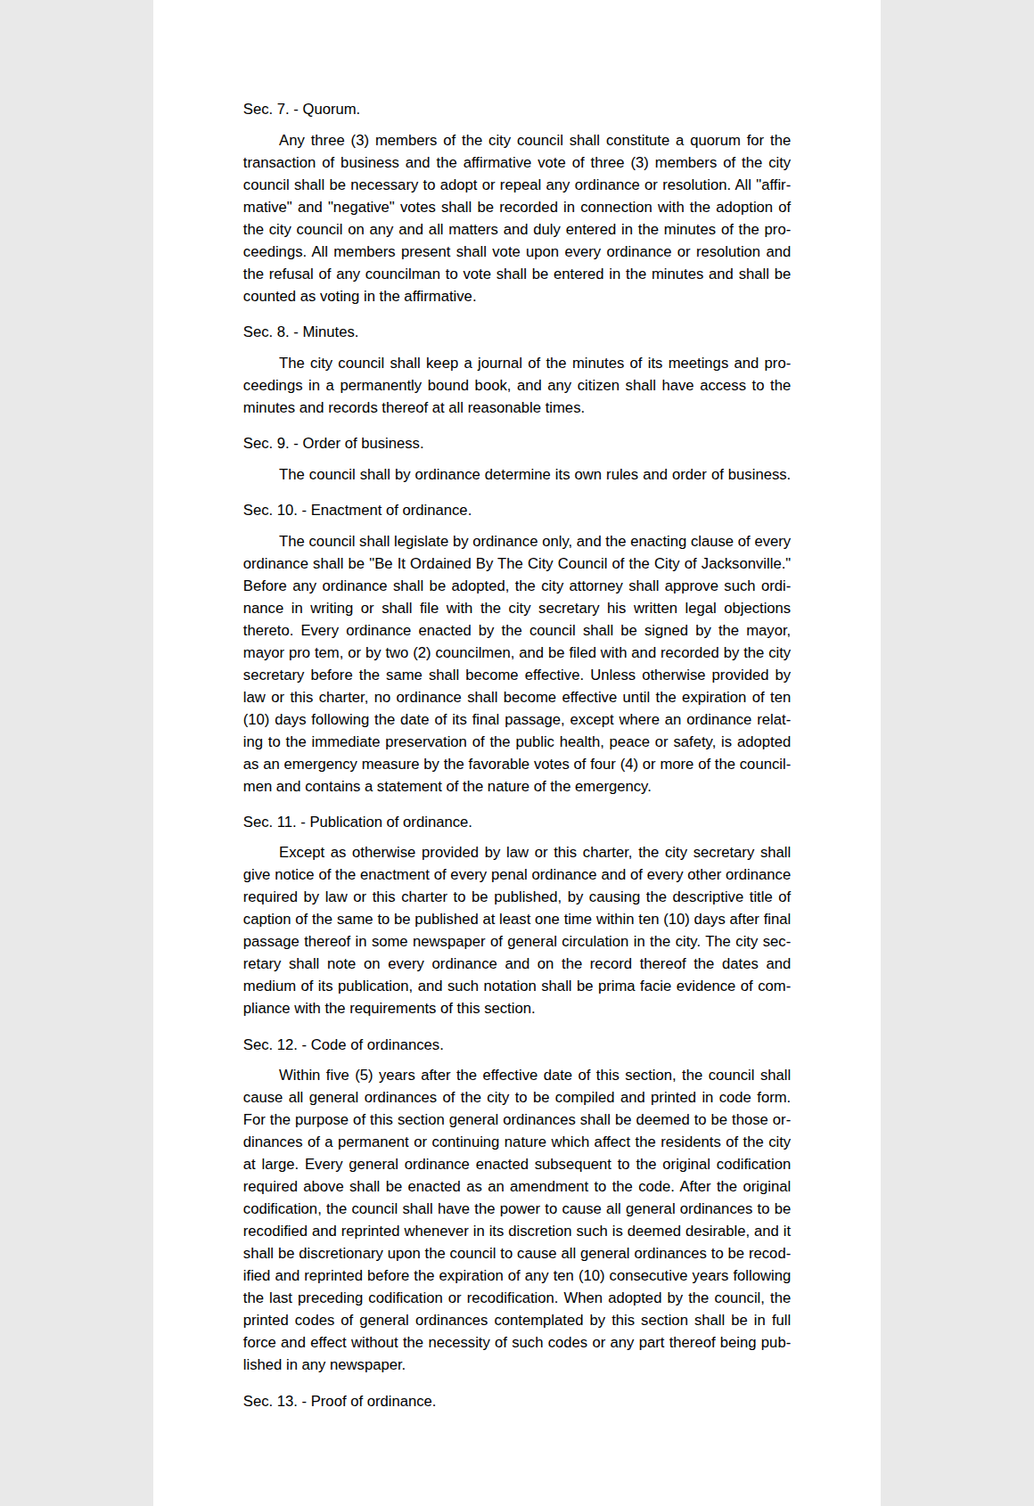Sec. 7. - Quorum.
Any three (3) members of the city council shall constitute a quorum for the transaction of business and the affirmative vote of three (3) members of the city council shall be necessary to adopt or repeal any ordinance or resolution. All "affirmative" and "negative" votes shall be recorded in connection with the adoption of the city council on any and all matters and duly entered in the minutes of the proceedings. All members present shall vote upon every ordinance or resolution and the refusal of any councilman to vote shall be entered in the minutes and shall be counted as voting in the affirmative.
Sec. 8. - Minutes.
The city council shall keep a journal of the minutes of its meetings and proceedings in a permanently bound book, and any citizen shall have access to the minutes and records thereof at all reasonable times.
Sec. 9. - Order of business.
The council shall by ordinance determine its own rules and order of business.
Sec. 10. - Enactment of ordinance.
The council shall legislate by ordinance only, and the enacting clause of every ordinance shall be "Be It Ordained By The City Council of the City of Jacksonville." Before any ordinance shall be adopted, the city attorney shall approve such ordinance in writing or shall file with the city secretary his written legal objections thereto. Every ordinance enacted by the council shall be signed by the mayor, mayor pro tem, or by two (2) councilmen, and be filed with and recorded by the city secretary before the same shall become effective. Unless otherwise provided by law or this charter, no ordinance shall become effective until the expiration of ten (10) days following the date of its final passage, except where an ordinance relating to the immediate preservation of the public health, peace or safety, is adopted as an emergency measure by the favorable votes of four (4) or more of the councilmen and contains a statement of the nature of the emergency.
Sec. 11. - Publication of ordinance.
Except as otherwise provided by law or this charter, the city secretary shall give notice of the enactment of every penal ordinance and of every other ordinance required by law or this charter to be published, by causing the descriptive title of caption of the same to be published at least one time within ten (10) days after final passage thereof in some newspaper of general circulation in the city. The city secretary shall note on every ordinance and on the record thereof the dates and medium of its publication, and such notation shall be prima facie evidence of compliance with the requirements of this section.
Sec. 12. - Code of ordinances.
Within five (5) years after the effective date of this section, the council shall cause all general ordinances of the city to be compiled and printed in code form. For the purpose of this section general ordinances shall be deemed to be those ordinances of a permanent or continuing nature which affect the residents of the city at large. Every general ordinance enacted subsequent to the original codification required above shall be enacted as an amendment to the code. After the original codification, the council shall have the power to cause all general ordinances to be recodified and reprinted whenever in its discretion such is deemed desirable, and it shall be discretionary upon the council to cause all general ordinances to be recodified and reprinted before the expiration of any ten (10) consecutive years following the last preceding codification or recodification. When adopted by the council, the printed codes of general ordinances contemplated by this section shall be in full force and effect without the necessity of such codes or any part thereof being published in any newspaper.
Sec. 13. - Proof of ordinance.